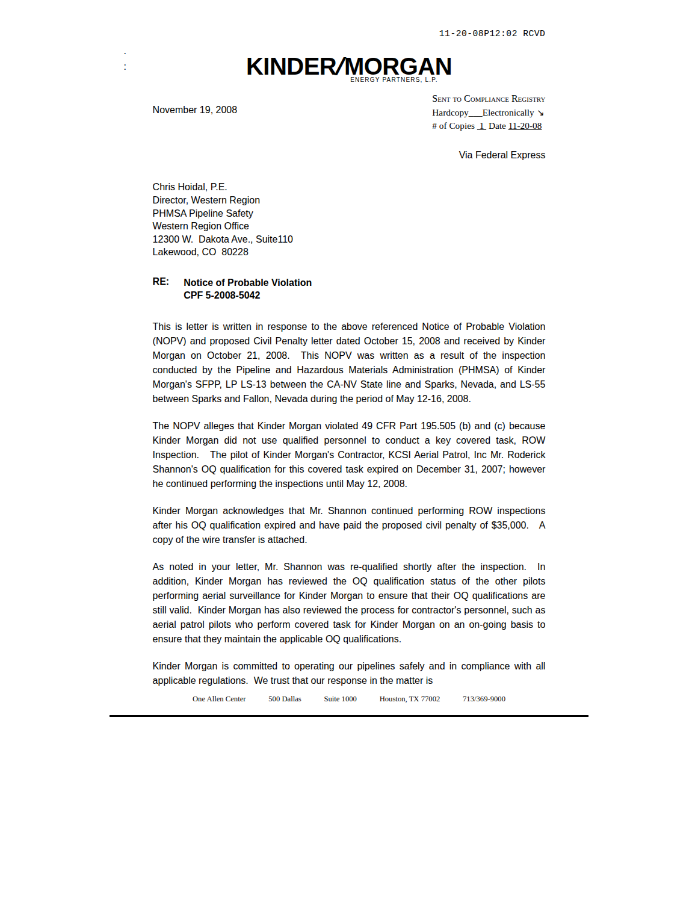11-20-08P12:02 RCVD
.
:
KINDER/MORGAN
ENERGY PARTNERS, L.P.
November 19, 2008
Sent to Compliance Registry
Hardcopy___Electronically ↘
# of Copies 1 Date 11-20-08
Via Federal Express
Chris Hoidal, P.E.
Director, Western Region
PHMSA Pipeline Safety
Western Region Office
12300 W. Dakota Ave., Suite110
Lakewood, CO 80228
| RE: | Notice of Probable Violation CPF 5-2008-5042 |
This is letter is written in response to the above referenced Notice of Probable Violation (NOPV) and proposed Civil Penalty letter dated October 15, 2008 and received by Kinder Morgan on October 21, 2008. This NOPV was written as a result of the inspection conducted by the Pipeline and Hazardous Materials Administration (PHMSA) of Kinder Morgan's SFPP, LP LS-13 between the CA-NV State line and Sparks, Nevada, and LS-55 between Sparks and Fallon, Nevada during the period of May 12-16, 2008.
The NOPV alleges that Kinder Morgan violated 49 CFR Part 195.505 (b) and (c) because Kinder Morgan did not use qualified personnel to conduct a key covered task, ROW Inspection. The pilot of Kinder Morgan's Contractor, KCSI Aerial Patrol, Inc Mr. Roderick Shannon's OQ qualification for this covered task expired on December 31, 2007; however he continued performing the inspections until May 12, 2008.
Kinder Morgan acknowledges that Mr. Shannon continued performing ROW inspections after his OQ qualification expired and have paid the proposed civil penalty of $35,000. A copy of the wire transfer is attached.
As noted in your letter, Mr. Shannon was re-qualified shortly after the inspection. In addition, Kinder Morgan has reviewed the OQ qualification status of the other pilots performing aerial surveillance for Kinder Morgan to ensure that their OQ qualifications are still valid. Kinder Morgan has also reviewed the process for contractor's personnel, such as aerial patrol pilots who perform covered task for Kinder Morgan on an on-going basis to ensure that they maintain the applicable OQ qualifications.
Kinder Morgan is committed to operating our pipelines safely and in compliance with all applicable regulations. We trust that our response in the matter is
One Allen Center 500 Dallas Suite 1000 Houston, TX 77002 713/369-9000